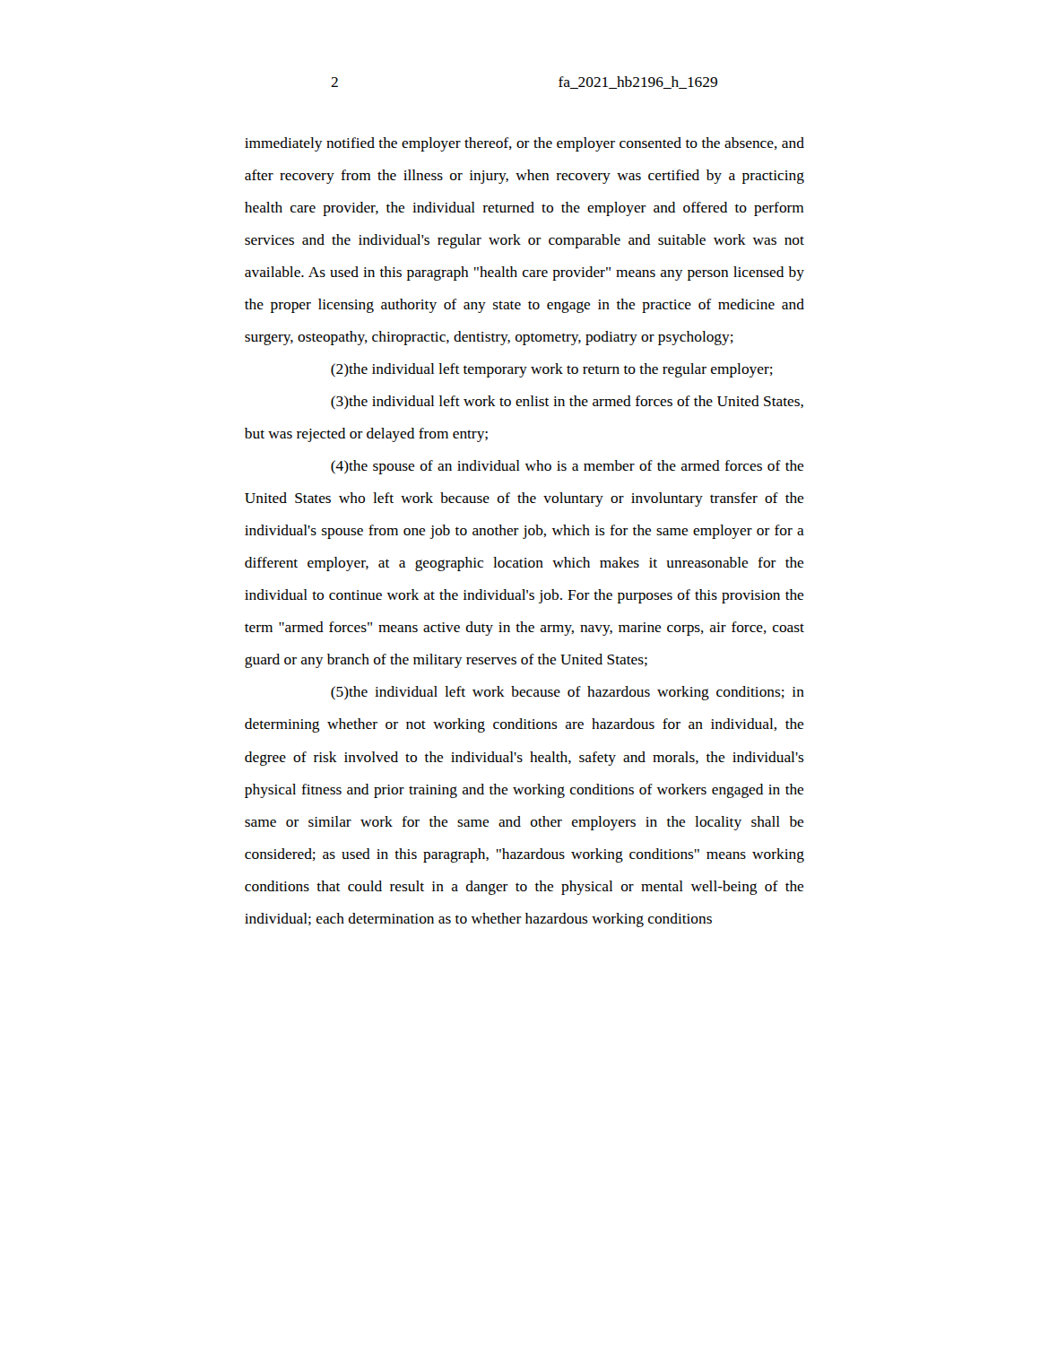2 fa_2021_hb2196_h_1629
immediately notified the employer thereof, or the employer consented to the absence, and after recovery from the illness or injury, when recovery was certified by a practicing health care provider, the individual returned to the employer and offered to perform services and the individual's regular work or comparable and suitable work was not available. As used in this paragraph "health care provider" means any person licensed by the proper licensing authority of any state to engage in the practice of medicine and surgery, osteopathy, chiropractic, dentistry, optometry, podiatry or psychology;
(2) the individual left temporary work to return to the regular employer;
(3) the individual left work to enlist in the armed forces of the United States, but was rejected or delayed from entry;
(4) the spouse of an individual who is a member of the armed forces of the United States who left work because of the voluntary or involuntary transfer of the individual's spouse from one job to another job, which is for the same employer or for a different employer, at a geographic location which makes it unreasonable for the individual to continue work at the individual's job. For the purposes of this provision the term "armed forces" means active duty in the army, navy, marine corps, air force, coast guard or any branch of the military reserves of the United States;
(5) the individual left work because of hazardous working conditions; in determining whether or not working conditions are hazardous for an individual, the degree of risk involved to the individual's health, safety and morals, the individual's physical fitness and prior training and the working conditions of workers engaged in the same or similar work for the same and other employers in the locality shall be considered; as used in this paragraph, "hazardous working conditions" means working conditions that could result in a danger to the physical or mental well-being of the individual; each determination as to whether hazardous working conditions